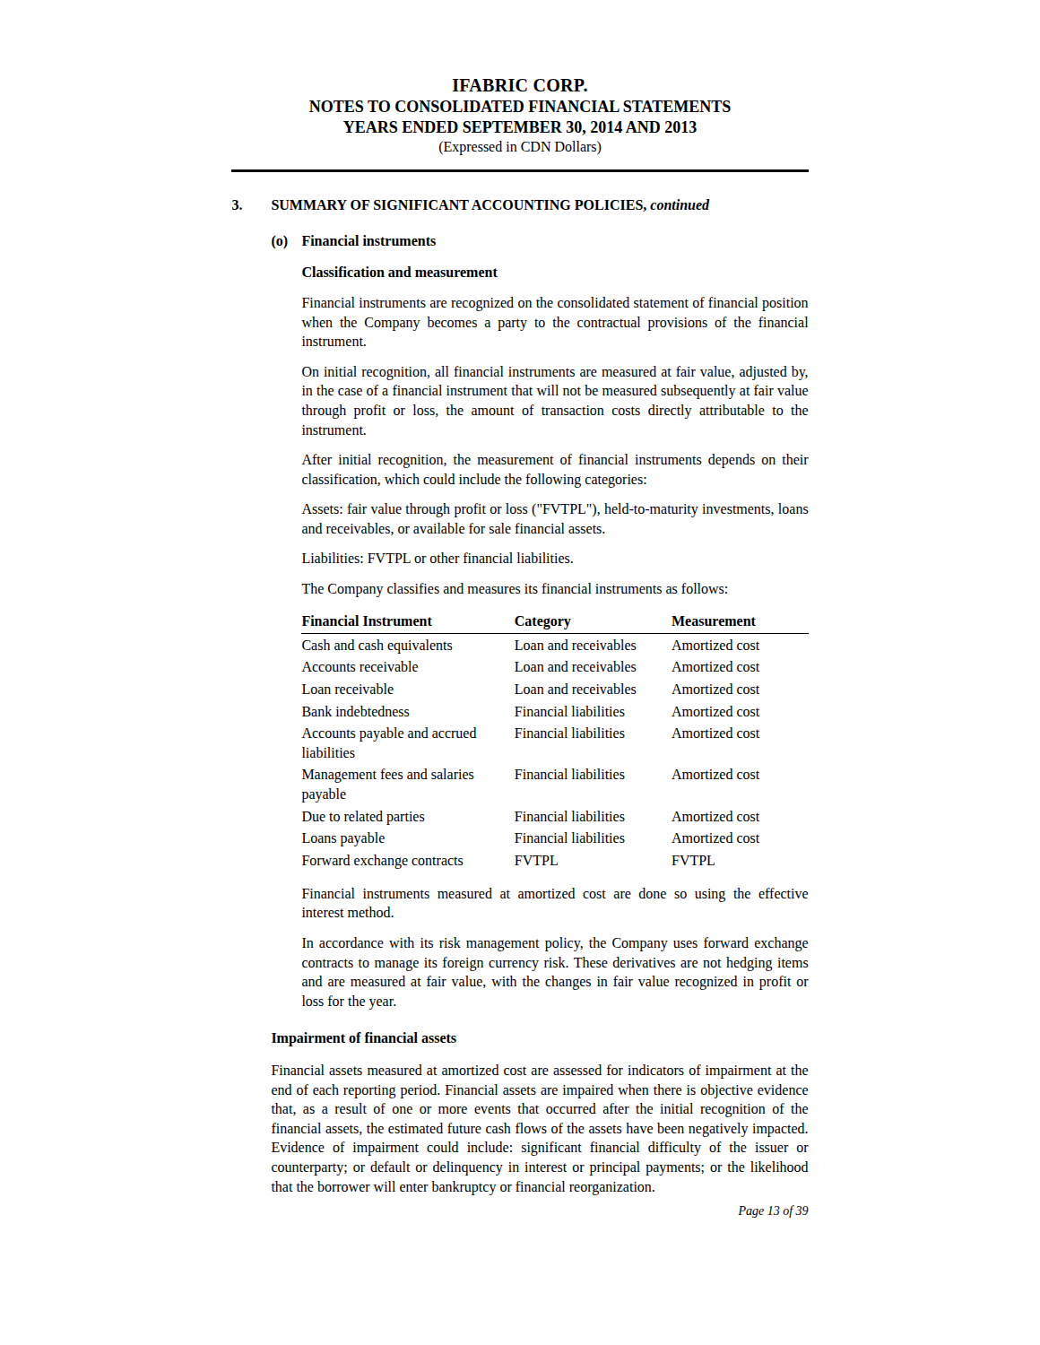IFABRIC CORP.
NOTES TO CONSOLIDATED FINANCIAL STATEMENTS
YEARS ENDED SEPTEMBER 30, 2014 AND 2013
(Expressed in CDN Dollars)
3. SUMMARY OF SIGNIFICANT ACCOUNTING POLICIES, continued
(o) Financial instruments
Classification and measurement
Financial instruments are recognized on the consolidated statement of financial position when the Company becomes a party to the contractual provisions of the financial instrument.
On initial recognition, all financial instruments are measured at fair value, adjusted by, in the case of a financial instrument that will not be measured subsequently at fair value through profit or loss, the amount of transaction costs directly attributable to the instrument.
After initial recognition, the measurement of financial instruments depends on their classification, which could include the following categories:
Assets: fair value through profit or loss ("FVTPL"), held-to-maturity investments, loans and receivables, or available for sale financial assets.
Liabilities: FVTPL or other financial liabilities.
The Company classifies and measures its financial instruments as follows:
| Financial Instrument | Category | Measurement |
| --- | --- | --- |
| Cash and cash equivalents | Loan and receivables | Amortized cost |
| Accounts receivable | Loan and receivables | Amortized cost |
| Loan receivable | Loan and receivables | Amortized cost |
| Bank indebtedness | Financial liabilities | Amortized cost |
| Accounts payable and accrued liabilities | Financial liabilities | Amortized cost |
| Management fees and salaries payable | Financial liabilities | Amortized cost |
| Due to related parties | Financial liabilities | Amortized cost |
| Loans payable | Financial liabilities | Amortized cost |
| Forward exchange contracts | FVTPL | FVTPL |
Financial instruments measured at amortized cost are done so using the effective interest method.
In accordance with its risk management policy, the Company uses forward exchange contracts to manage its foreign currency risk. These derivatives are not hedging items and are measured at fair value, with the changes in fair value recognized in profit or loss for the year.
Impairment of financial assets
Financial assets measured at amortized cost are assessed for indicators of impairment at the end of each reporting period. Financial assets are impaired when there is objective evidence that, as a result of one or more events that occurred after the initial recognition of the financial assets, the estimated future cash flows of the assets have been negatively impacted. Evidence of impairment could include: significant financial difficulty of the issuer or counterparty; or default or delinquency in interest or principal payments; or the likelihood that the borrower will enter bankruptcy or financial reorganization.
Page 13 of 39